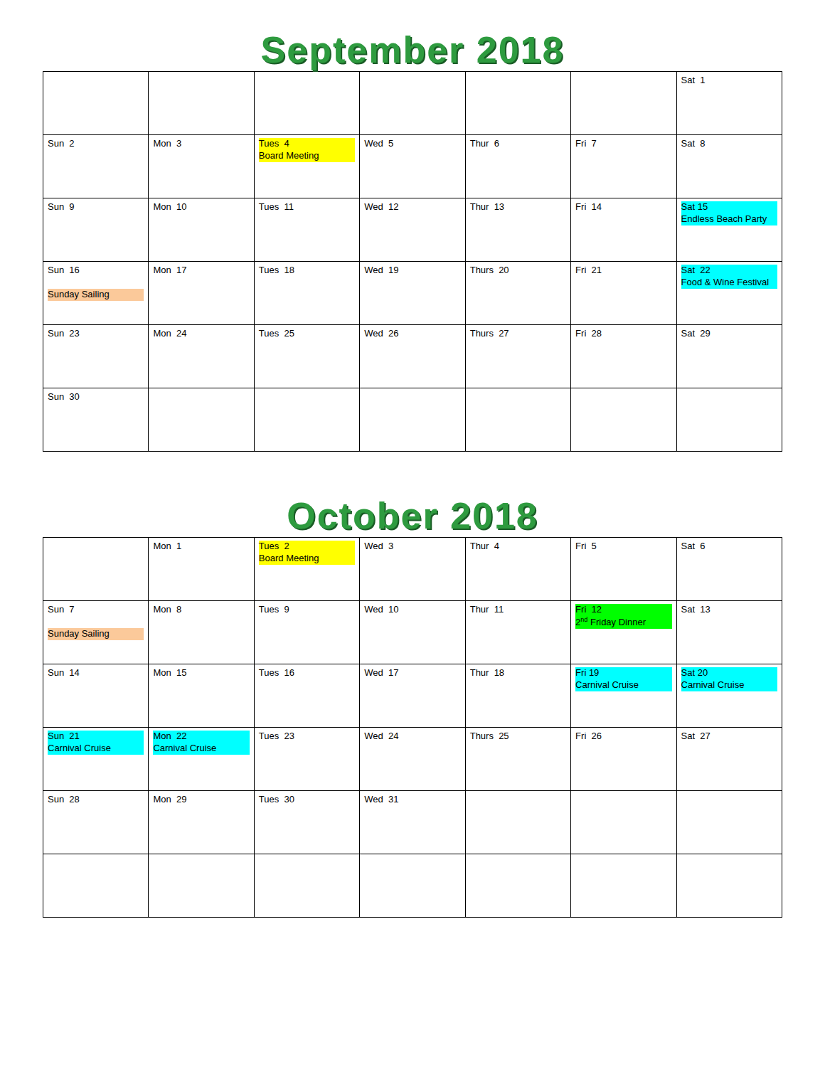September 2018
| | | | | | | Sat 1 |
| Sun 2 | Mon 3 | Tues 4 Board Meeting | Wed 5 | Thur 6 | Fri 7 | Sat 8 |
| Sun 9 | Mon 10 | Tues 11 | Wed 12 | Thur 13 | Fri 14 | Sat 15 Endless Beach Party |
| Sun 16 Sunday Sailing | Mon 17 | Tues 18 | Wed 19 | Thurs 20 | Fri 21 | Sat 22 Food & Wine Festival |
| Sun 23 | Mon 24 | Tues 25 | Wed 26 | Thurs 27 | Fri 28 | Sat 29 |
| Sun 30 | | | | | | |
October 2018
| | Mon 1 | Tues 2 Board Meeting | Wed 3 | Thur 4 | Fri 5 | Sat 6 |
| Sun 7 Sunday Sailing | Mon 8 | Tues 9 | Wed 10 | Thur 11 | Fri 12 2 nd Friday Dinner | Sat 13 |
| Sun 14 | Mon 15 | Tues 16 | Wed 17 | Thur 18 | Fri 19 Carnival Cruise | Sat 20 Carnival Cruise |
| Sun 21 Carnival Cruise | Mon 22 Carnival Cruise | Tues 23 | Wed 24 | Thurs 25 | Fri 26 | Sat 27 |
| Sun 28 | Mon 29 | Tues 30 | Wed 31 | | | |